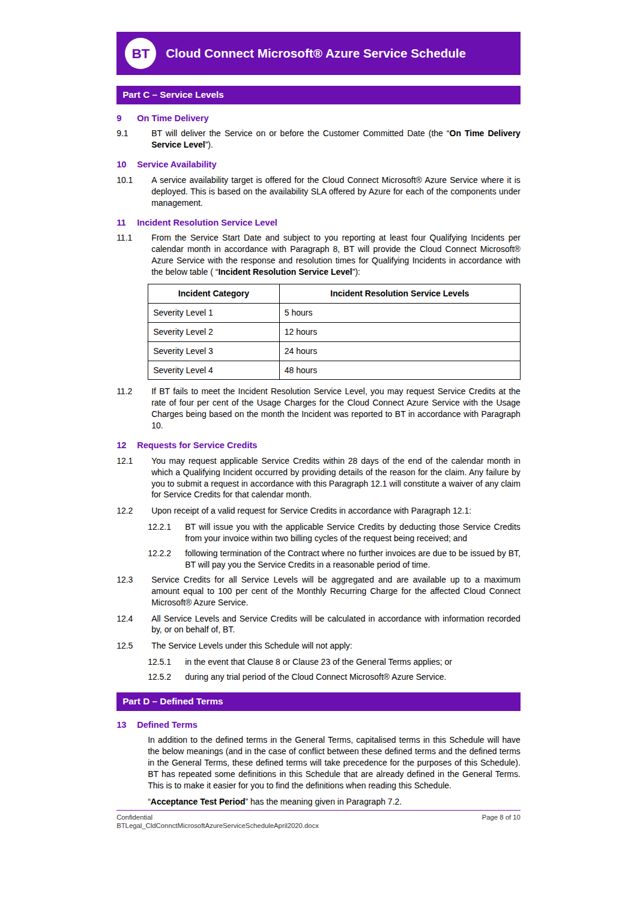BT
Cloud Connect Microsoft® Azure Service Schedule
Part C – Service Levels
9 On Time Delivery
9.1
BT will deliver the Service on or before the Customer Committed Date (the “On Time Delivery Service Level”).
10 Service Availability
10.1
A service availability target is offered for the Cloud Connect Microsoft® Azure Service where it is deployed. This is based on the availability SLA offered by Azure for each of the components under management.
11 Incident Resolution Service Level
11.1
From the Service Start Date and subject to you reporting at least four Qualifying Incidents per calendar month in accordance with Paragraph 8, BT will provide the Cloud Connect Microsoft® Azure Service with the response and resolution times for Qualifying Incidents in accordance with the below table ( “Incident Resolution Service Level”):
| Incident Category | Incident Resolution Service Levels |
| --- | --- |
| Severity Level 1 | 5 hours |
| Severity Level 2 | 12 hours |
| Severity Level 3 | 24 hours |
| Severity Level 4 | 48 hours |
11.2
If BT fails to meet the Incident Resolution Service Level, you may request Service Credits at the rate of four per cent of the Usage Charges for the Cloud Connect Azure Service with the Usage Charges being based on the month the Incident was reported to BT in accordance with Paragraph 10.
12 Requests for Service Credits
12.1
You may request applicable Service Credits within 28 days of the end of the calendar month in which a Qualifying Incident occurred by providing details of the reason for the claim. Any failure by you to submit a request in accordance with this Paragraph 12.1 will constitute a waiver of any claim for Service Credits for that calendar month.
12.2
Upon receipt of a valid request for Service Credits in accordance with Paragraph 12.1:
12.2.1
BT will issue you with the applicable Service Credits by deducting those Service Credits from your invoice within two billing cycles of the request being received; and
12.2.2
following termination of the Contract where no further invoices are due to be issued by BT, BT will pay you the Service Credits in a reasonable period of time.
12.3
Service Credits for all Service Levels will be aggregated and are available up to a maximum amount equal to 100 per cent of the Monthly Recurring Charge for the affected Cloud Connect Microsoft® Azure Service.
12.4
All Service Levels and Service Credits will be calculated in accordance with information recorded by, or on behalf of, BT.
12.5
The Service Levels under this Schedule will not apply:
12.5.1
in the event that Clause 8 or Clause 23 of the General Terms applies; or
12.5.2
during any trial period of the Cloud Connect Microsoft® Azure Service.
Part D – Defined Terms
13 Defined Terms
In addition to the defined terms in the General Terms, capitalised terms in this Schedule will have the below meanings (and in the case of conflict between these defined terms and the defined terms in the General Terms, these defined terms will take precedence for the purposes of this Schedule). BT has repeated some definitions in this Schedule that are already defined in the General Terms. This is to make it easier for you to find the definitions when reading this Schedule.
“Acceptance Test Period” has the meaning given in Paragraph 7.2.
Confidential
BTLegal_CldConnctMicrosoftAzureServiceScheduleApril2020.docx
Page 8 of 10